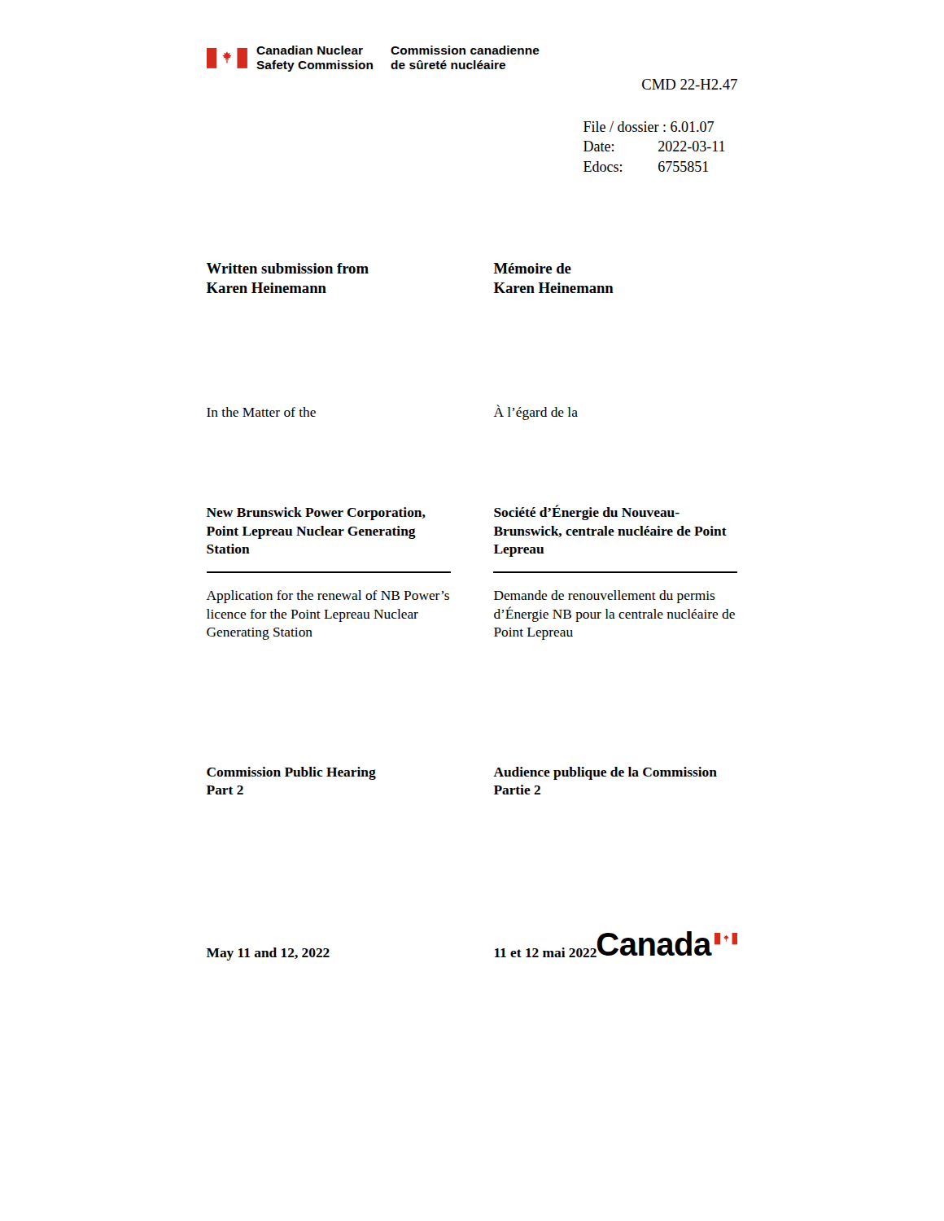Canadian Nuclear
Safety Commission
Commission canadienne
de sûreté nucléaire
CMD 22-H2.47
| File / dossier : 6.01.07 |
| Date: | 2022-03-11 |
| Edocs: | 6755851 |
Written submission from
Karen Heinemann
In the Matter of the
New Brunswick Power Corporation,
Point Lepreau Nuclear Generating Station
Application for the renewal of NB Power’s licence for the Point Lepreau Nuclear Generating Station
Commission Public Hearing
Part 2
May 11 and 12, 2022
Mémoire de
Karen Heinemann
À l’égard de la
Société d’Énergie du Nouveau-Brunswick, centrale nucléaire de Point Lepreau
Demande de renouvellement du permis d’Énergie NB pour la centrale nucléaire de Point Lepreau
Audience publique de la Commission
Partie 2
11 et 12 mai 2022
Canada